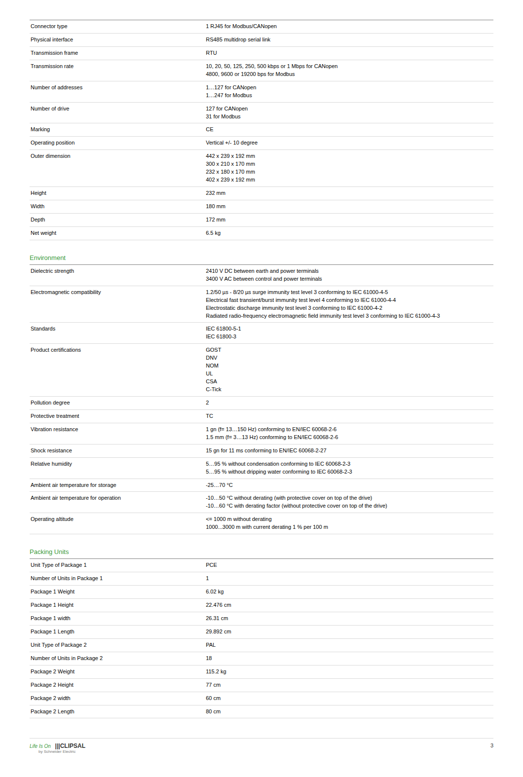| Connector type | 1 RJ45 for Modbus/CANopen |
| Physical interface | RS485 multidrop serial link |
| Transmission frame | RTU |
| Transmission rate | 10, 20, 50, 125, 250, 500 kbps or 1 Mbps for CANopen 4800, 9600 or 19200 bps for Modbus |
| Number of addresses | 1…127 for CANopen 1…247 for Modbus |
| Number of drive | 127 for CANopen 31 for Modbus |
| Marking | CE |
| Operating position | Vertical +/- 10 degree |
| Outer dimension | 442 x 239 x 192 mm 300 x 210 x 170 mm 232 x 180 x 170 mm 402 x 239 x 192 mm |
| Height | 232 mm |
| Width | 180 mm |
| Depth | 172 mm |
| Net weight | 6.5 kg |
Environment
| Dielectric strength | 2410 V DC between earth and power terminals 3400 V AC between control and power terminals |
| Electromagnetic compatibility | 1.2/50 µs - 8/20 µs surge immunity test level 3 conforming to IEC 61000-4-5 Electrical fast transient/burst immunity test level 4 conforming to IEC 61000-4-4 Electrostatic discharge immunity test level 3 conforming to IEC 61000-4-2 Radiated radio-frequency electromagnetic field immunity test level 3 conforming to IEC 61000-4-3 |
| Standards | IEC 61800-5-1 IEC 61800-3 |
| Product certifications | GOST DNV NOM UL CSA C-Tick |
| Pollution degree | 2 |
| Protective treatment | TC |
| Vibration resistance | 1 gn (f= 13…150 Hz) conforming to EN/IEC 60068-2-6 1.5 mm (f= 3…13 Hz) conforming to EN/IEC 60068-2-6 |
| Shock resistance | 15 gn for 11 ms conforming to EN/IEC 60068-2-27 |
| Relative humidity | 5…95 % without condensation conforming to IEC 60068-2-3 5…95 % without dripping water conforming to IEC 60068-2-3 |
| Ambient air temperature for storage | -25…70 °C |
| Ambient air temperature for operation | -10…50 °C without derating (with protective cover on top of the drive) -10…60 °C with derating factor (without protective cover on top of the drive) |
| Operating altitude | <= 1000 m without derating 1000...3000 m with current derating 1 % per 100 m |
Packing Units
| Unit Type of Package 1 | PCE |
| Number of Units in Package 1 | 1 |
| Package 1 Weight | 6.02 kg |
| Package 1 Height | 22.476 cm |
| Package 1 width | 26.31 cm |
| Package 1 Length | 29.892 cm |
| Unit Type of Package 2 | PAL |
| Number of Units in Package 2 | 18 |
| Package 2 Weight | 115.2 kg |
| Package 2 Height | 77 cm |
| Package 2 width | 60 cm |
| Package 2 Length | 80 cm |
Life Is On |||CLIPSAL by Schneider Electric
3